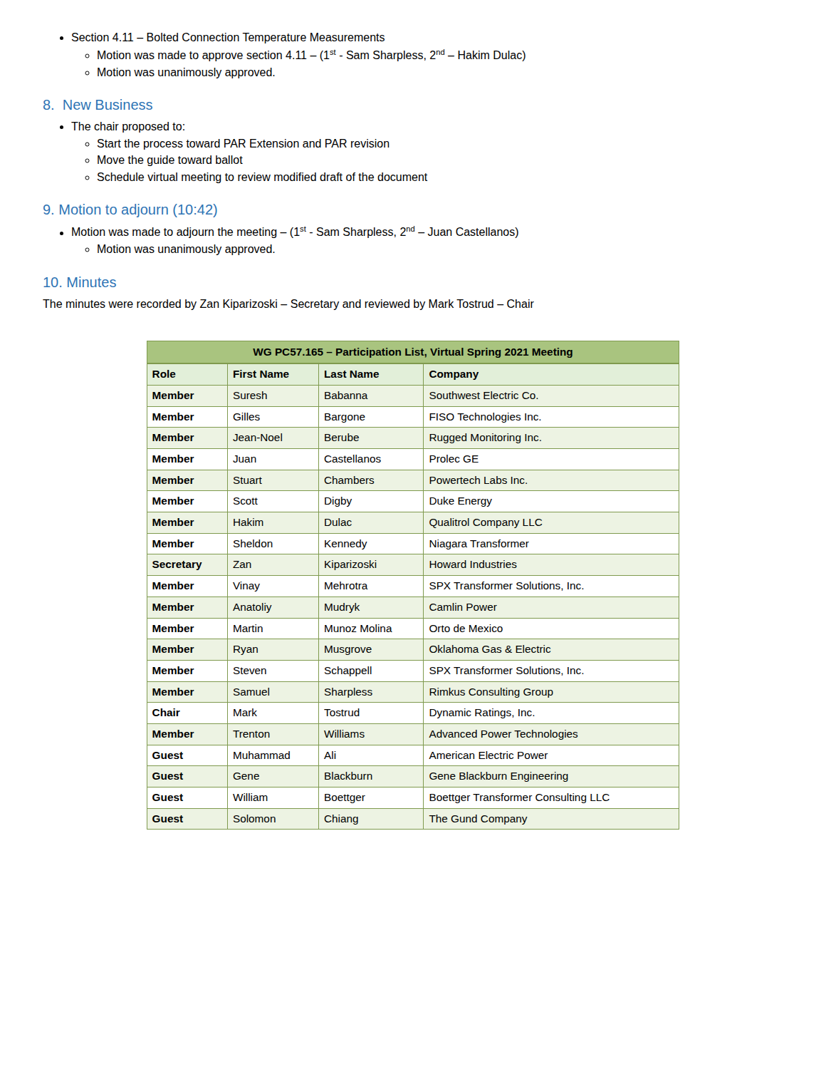Section 4.11 – Bolted Connection Temperature Measurements
Motion was made to approve section 4.11 – (1st - Sam Sharpless, 2nd – Hakim Dulac)
Motion was unanimously approved.
8. New Business
The chair proposed to:
Start the process toward PAR Extension and PAR revision
Move the guide toward ballot
Schedule virtual meeting to review modified draft of the document
9. Motion to adjourn (10:42)
Motion was made to adjourn the meeting – (1st - Sam Sharpless, 2nd – Juan Castellanos)
Motion was unanimously approved.
10. Minutes
The minutes were recorded by Zan Kiparizoski – Secretary and reviewed by Mark Tostrud – Chair
WG PC57.165 – Participation List, Virtual Spring 2021 Meeting
| Role | First Name | Last Name | Company |
| --- | --- | --- | --- |
| Member | Suresh | Babanna | Southwest Electric Co. |
| Member | Gilles | Bargone | FISO Technologies Inc. |
| Member | Jean-Noel | Berube | Rugged Monitoring Inc. |
| Member | Juan | Castellanos | Prolec GE |
| Member | Stuart | Chambers | Powertech Labs Inc. |
| Member | Scott | Digby | Duke Energy |
| Member | Hakim | Dulac | Qualitrol Company LLC |
| Member | Sheldon | Kennedy | Niagara Transformer |
| Secretary | Zan | Kiparizoski | Howard Industries |
| Member | Vinay | Mehrotra | SPX Transformer Solutions, Inc. |
| Member | Anatoliy | Mudryk | Camlin Power |
| Member | Martin | Munoz Molina | Orto de Mexico |
| Member | Ryan | Musgrove | Oklahoma Gas & Electric |
| Member | Steven | Schappell | SPX Transformer Solutions, Inc. |
| Member | Samuel | Sharpless | Rimkus Consulting Group |
| Chair | Mark | Tostrud | Dynamic Ratings, Inc. |
| Member | Trenton | Williams | Advanced Power Technologies |
| Guest | Muhammad | Ali | American Electric Power |
| Guest | Gene | Blackburn | Gene Blackburn Engineering |
| Guest | William | Boettger | Boettger Transformer Consulting LLC |
| Guest | Solomon | Chiang | The Gund Company |